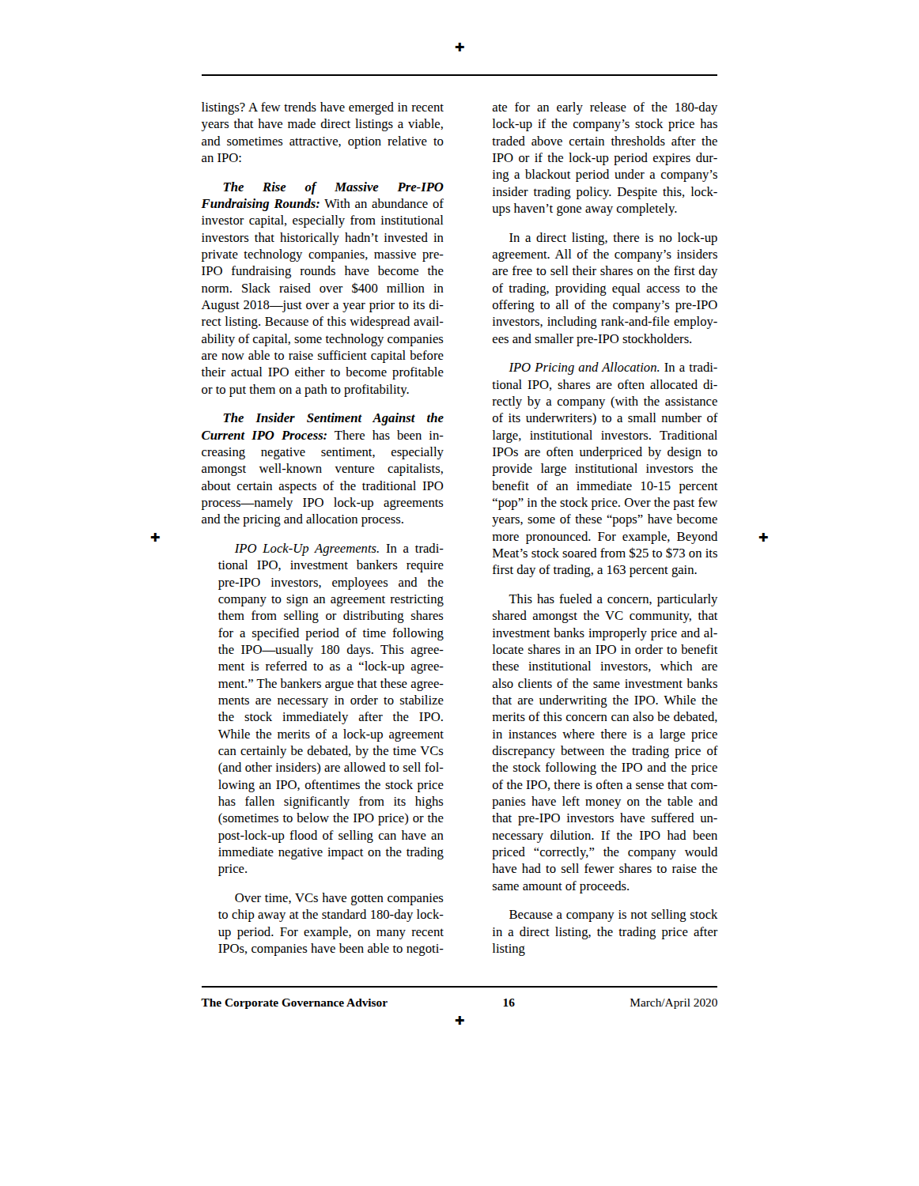✚
✚
✚
listings? A few trends have emerged in recent years that have made direct listings a viable, and sometimes attractive, option relative to an IPO:
The Rise of Massive Pre-IPO Fundraising Rounds: With an abundance of investor capital, especially from institutional investors that historically hadn’t invested in private technology companies, massive pre-IPO fundraising rounds have become the norm. Slack raised over $400 million in August 2018—just over a year prior to its direct listing. Because of this widespread availability of capital, some technology companies are now able to raise sufficient capital before their actual IPO either to become profitable or to put them on a path to profitability.
The Insider Sentiment Against the Current IPO Process: There has been increasing negative sentiment, especially amongst well-known venture capitalists, about certain aspects of the traditional IPO process—namely IPO lock-up agreements and the pricing and allocation process.
IPO Lock-Up Agreements. In a traditional IPO, investment bankers require pre-IPO investors, employees and the company to sign an agreement restricting them from selling or distributing shares for a specified period of time following the IPO—usually 180 days. This agreement is referred to as a “lock-up agreement.” The bankers argue that these agreements are necessary in order to stabilize the stock immediately after the IPO. While the merits of a lock-up agreement can certainly be debated, by the time VCs (and other insiders) are allowed to sell following an IPO, oftentimes the stock price has fallen significantly from its highs (sometimes to below the IPO price) or the post-lock-up flood of selling can have an immediate negative impact on the trading price.
Over time, VCs have gotten companies to chip away at the standard 180-day lock-up period. For example, on many recent IPOs, companies have been able to negotiate for an early release of the 180-day lock-up if the company’s stock price has traded above certain thresholds after the IPO or if the lock-up period expires during a blackout period under a company’s insider trading policy. Despite this, lock-ups haven’t gone away completely.
In a direct listing, there is no lock-up agreement. All of the company’s insiders are free to sell their shares on the first day of trading, providing equal access to the offering to all of the company’s pre-IPO investors, including rank-and-file employees and smaller pre-IPO stockholders.
IPO Pricing and Allocation. In a traditional IPO, shares are often allocated directly by a company (with the assistance of its underwriters) to a small number of large, institutional investors. Traditional IPOs are often underpriced by design to provide large institutional investors the benefit of an immediate 10-15 percent “pop” in the stock price. Over the past few years, some of these “pops” have become more pronounced. For example, Beyond Meat’s stock soared from $25 to $73 on its first day of trading, a 163 percent gain.
This has fueled a concern, particularly shared amongst the VC community, that investment banks improperly price and allocate shares in an IPO in order to benefit these institutional investors, which are also clients of the same investment banks that are underwriting the IPO. While the merits of this concern can also be debated, in instances where there is a large price discrepancy between the trading price of the stock following the IPO and the price of the IPO, there is often a sense that companies have left money on the table and that pre-IPO investors have suffered unnecessary dilution. If the IPO had been priced “correctly,” the company would have had to sell fewer shares to raise the same amount of proceeds.
Because a company is not selling stock in a direct listing, the trading price after listing
The Corporate Governance Advisor
16
March/April 2020
✚